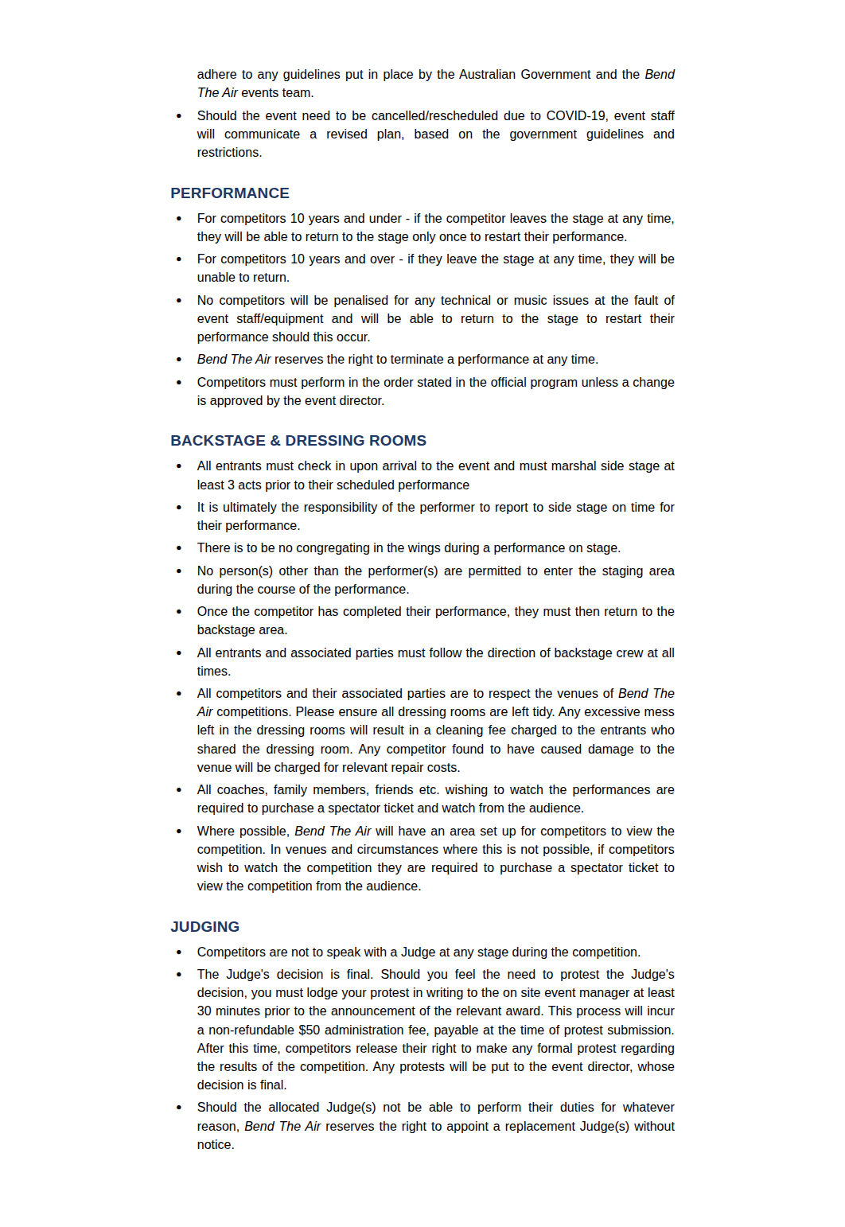adhere to any guidelines put in place by the Australian Government and the Bend The Air events team.
Should the event need to be cancelled/rescheduled due to COVID-19, event staff will communicate a revised plan, based on the government guidelines and restrictions.
Performance
For competitors 10 years and under - if the competitor leaves the stage at any time, they will be able to return to the stage only once to restart their performance.
For competitors 10 years and over - if they leave the stage at any time, they will be unable to return.
No competitors will be penalised for any technical or music issues at the fault of event staff/equipment and will be able to return to the stage to restart their performance should this occur.
Bend The Air reserves the right to terminate a performance at any time.
Competitors must perform in the order stated in the official program unless a change is approved by the event director.
Backstage & Dressing Rooms
All entrants must check in upon arrival to the event and must marshal side stage at least 3 acts prior to their scheduled performance
It is ultimately the responsibility of the performer to report to side stage on time for their performance.
There is to be no congregating in the wings during a performance on stage.
No person(s) other than the performer(s) are permitted to enter the staging area during the course of the performance.
Once the competitor has completed their performance, they must then return to the backstage area.
All entrants and associated parties must follow the direction of backstage crew at all times.
All competitors and their associated parties are to respect the venues of Bend The Air competitions. Please ensure all dressing rooms are left tidy. Any excessive mess left in the dressing rooms will result in a cleaning fee charged to the entrants who shared the dressing room. Any competitor found to have caused damage to the venue will be charged for relevant repair costs.
All coaches, family members, friends etc. wishing to watch the performances are required to purchase a spectator ticket and watch from the audience.
Where possible, Bend The Air will have an area set up for competitors to view the competition. In venues and circumstances where this is not possible, if competitors wish to watch the competition they are required to purchase a spectator ticket to view the competition from the audience.
Judging
Competitors are not to speak with a Judge at any stage during the competition.
The Judge's decision is final. Should you feel the need to protest the Judge's decision, you must lodge your protest in writing to the on site event manager at least 30 minutes prior to the announcement of the relevant award. This process will incur a non-refundable $50 administration fee, payable at the time of protest submission. After this time, competitors release their right to make any formal protest regarding the results of the competition. Any protests will be put to the event director, whose decision is final.
Should the allocated Judge(s) not be able to perform their duties for whatever reason, Bend The Air reserves the right to appoint a replacement Judge(s) without notice.